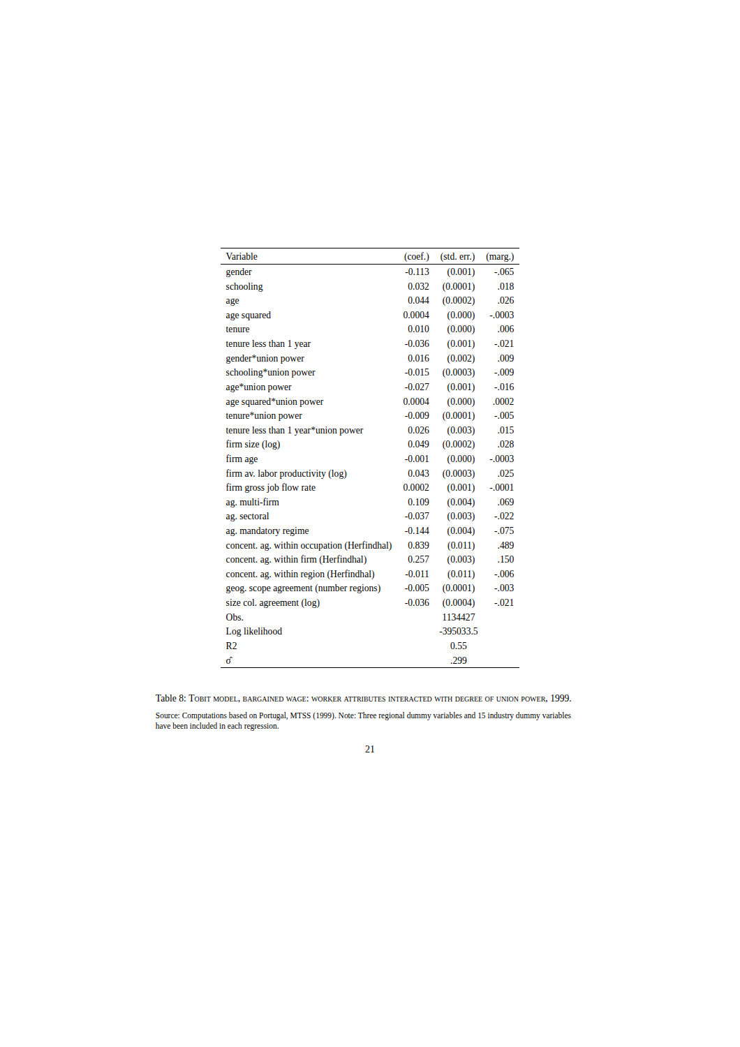| Variable | (coef.) | (std. err.) | (marg.) |
| --- | --- | --- | --- |
| gender | -0.113 | (0.001) | -.065 |
| schooling | 0.032 | (0.0001) | .018 |
| age | 0.044 | (0.0002) | .026 |
| age squared | 0.0004 | (0.000) | -.0003 |
| tenure | 0.010 | (0.000) | .006 |
| tenure less than 1 year | -0.036 | (0.001) | -.021 |
| gender*union power | 0.016 | (0.002) | .009 |
| schooling*union power | -0.015 | (0.0003) | -.009 |
| age*union power | -0.027 | (0.001) | -.016 |
| age squared*union power | 0.0004 | (0.000) | .0002 |
| tenure*union power | -0.009 | (0.0001) | -.005 |
| tenure less than 1 year*union power | 0.026 | (0.003) | .015 |
| firm size (log) | 0.049 | (0.0002) | .028 |
| firm age | -0.001 | (0.000) | -.0003 |
| firm av. labor productivity (log) | 0.043 | (0.0003) | .025 |
| firm gross job flow rate | 0.0002 | (0.001) | -.0001 |
| ag. multi-firm | 0.109 | (0.004) | .069 |
| ag. sectoral | -0.037 | (0.003) | -.022 |
| ag. mandatory regime | -0.144 | (0.004) | -.075 |
| concent. ag. within occupation (Herfindhal) | 0.839 | (0.011) | .489 |
| concent. ag. within firm (Herfindhal) | 0.257 | (0.003) | .150 |
| concent. ag. within region (Herfindhal) | -0.011 | (0.011) | -.006 |
| geog. scope agreement (number regions) | -0.005 | (0.0001) | -.003 |
| size col. agreement (log) | -0.036 | (0.0004) | -.021 |
| Obs. | 1134427 |
| Log likelihood | -395033.5 |
| R2 | 0.55 |
| σ̂ | .299 |
Table 8: Tobit model, bargained wage: worker attributes interacted with degree of union power, 1999.
Source: Computations based on Portugal, MTSS (1999). Note: Three regional dummy variables and 15 industry dummy variables have been included in each regression.
21